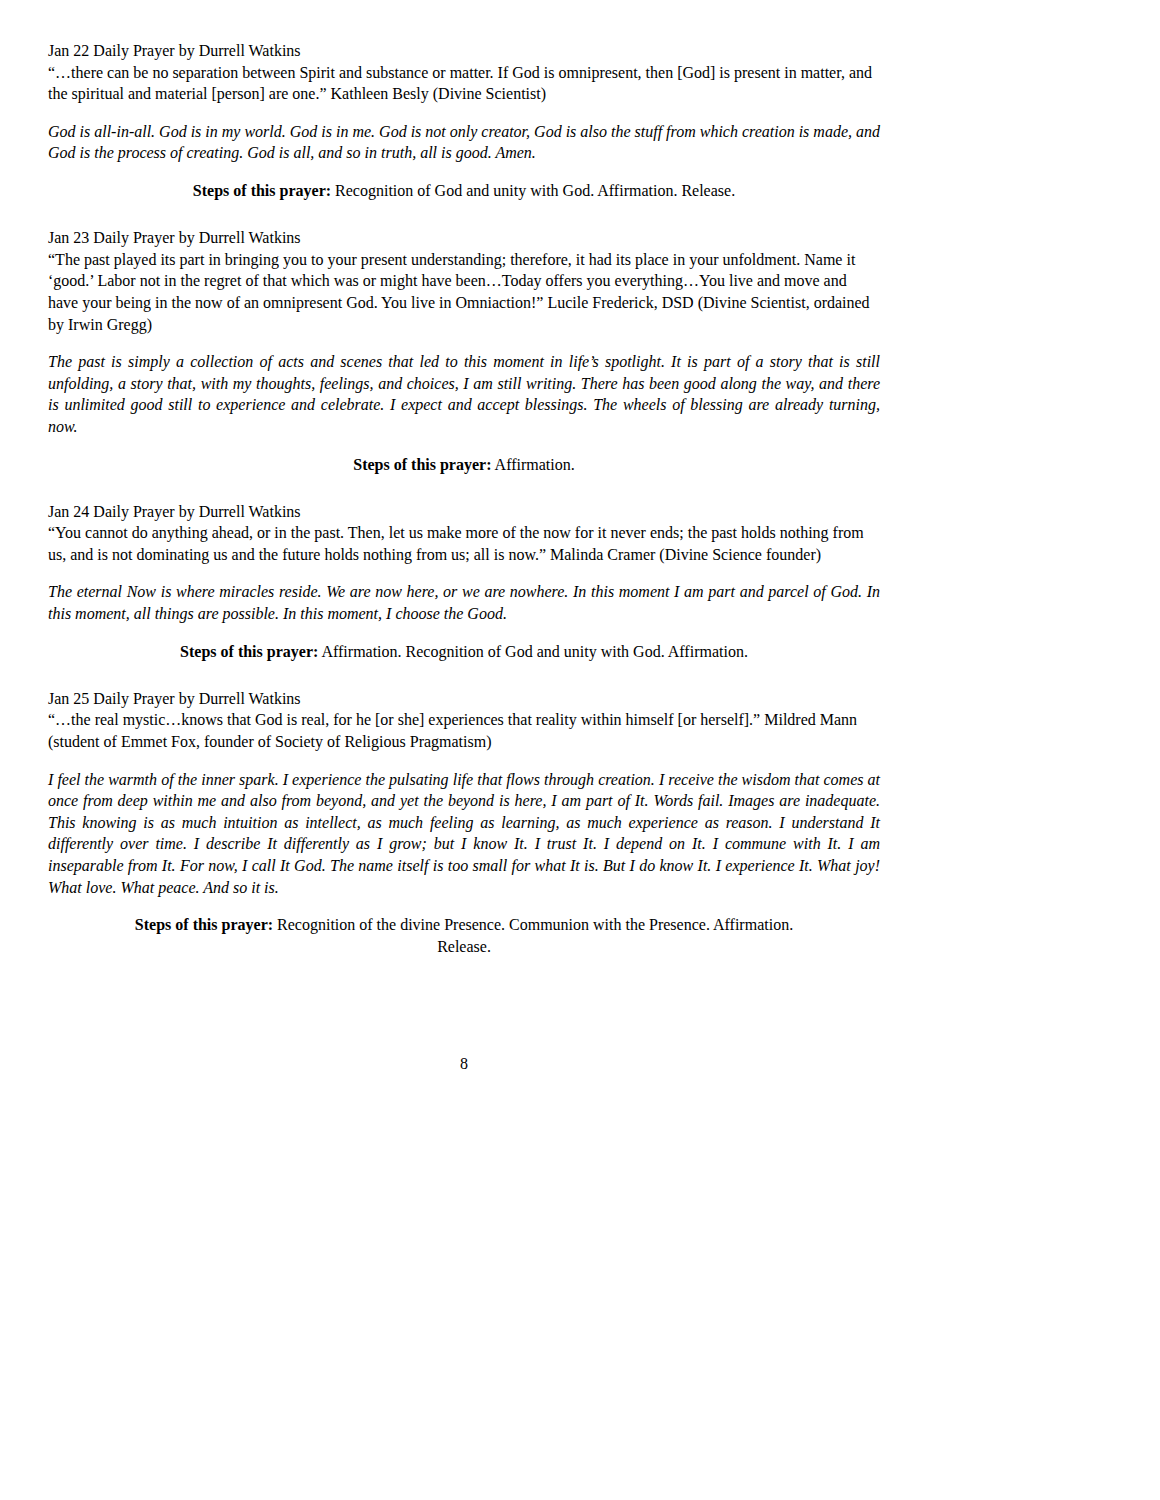Jan 22 Daily Prayer by Durrell Watkins
“…there can be no separation between Spirit and substance or matter. If God is omnipresent, then [God] is present in matter, and the spiritual and material [person] are one.” Kathleen Besly (Divine Scientist)
God is all-in-all. God is in my world. God is in me. God is not only creator, God is also the stuff from which creation is made, and God is the process of creating. God is all, and so in truth, all is good. Amen.
Steps of this prayer: Recognition of God and unity with God. Affirmation. Release.
Jan 23 Daily Prayer by Durrell Watkins
“The past played its part in bringing you to your present understanding; therefore, it had its place in your unfoldment. Name it ‘good.’ Labor not in the regret of that which was or might have been…Today offers you everything…You live and move and have your being in the now of an omnipresent God. You live in Omniaction!” Lucile Frederick, DSD (Divine Scientist, ordained by Irwin Gregg)
The past is simply a collection of acts and scenes that led to this moment in life’s spotlight. It is part of a story that is still unfolding, a story that, with my thoughts, feelings, and choices, I am still writing. There has been good along the way, and there is unlimited good still to experience and celebrate. I expect and accept blessings. The wheels of blessing are already turning, now.
Steps of this prayer: Affirmation.
Jan 24 Daily Prayer by Durrell Watkins
“You cannot do anything ahead, or in the past. Then, let us make more of the now for it never ends; the past holds nothing from us, and is not dominating us and the future holds nothing from us; all is now.” Malinda Cramer (Divine Science founder)
The eternal Now is where miracles reside. We are now here, or we are nowhere. In this moment I am part and parcel of God. In this moment, all things are possible. In this moment, I choose the Good.
Steps of this prayer: Affirmation. Recognition of God and unity with God. Affirmation.
Jan 25 Daily Prayer by Durrell Watkins
“…the real mystic…knows that God is real, for he [or she] experiences that reality within himself [or herself].” Mildred Mann (student of Emmet Fox, founder of Society of Religious Pragmatism)
I feel the warmth of the inner spark. I experience the pulsating life that flows through creation. I receive the wisdom that comes at once from deep within me and also from beyond, and yet the beyond is here, I am part of It. Words fail. Images are inadequate. This knowing is as much intuition as intellect, as much feeling as learning, as much experience as reason. I understand It differently over time. I describe It differently as I grow; but I know It. I trust It. I depend on It. I commune with It. I am inseparable from It. For now, I call It God. The name itself is too small for what It is. But I do know It. I experience It. What joy! What love. What peace. And so it is.
Steps of this prayer: Recognition of the divine Presence. Communion with the Presence. Affirmation.
Release.
8